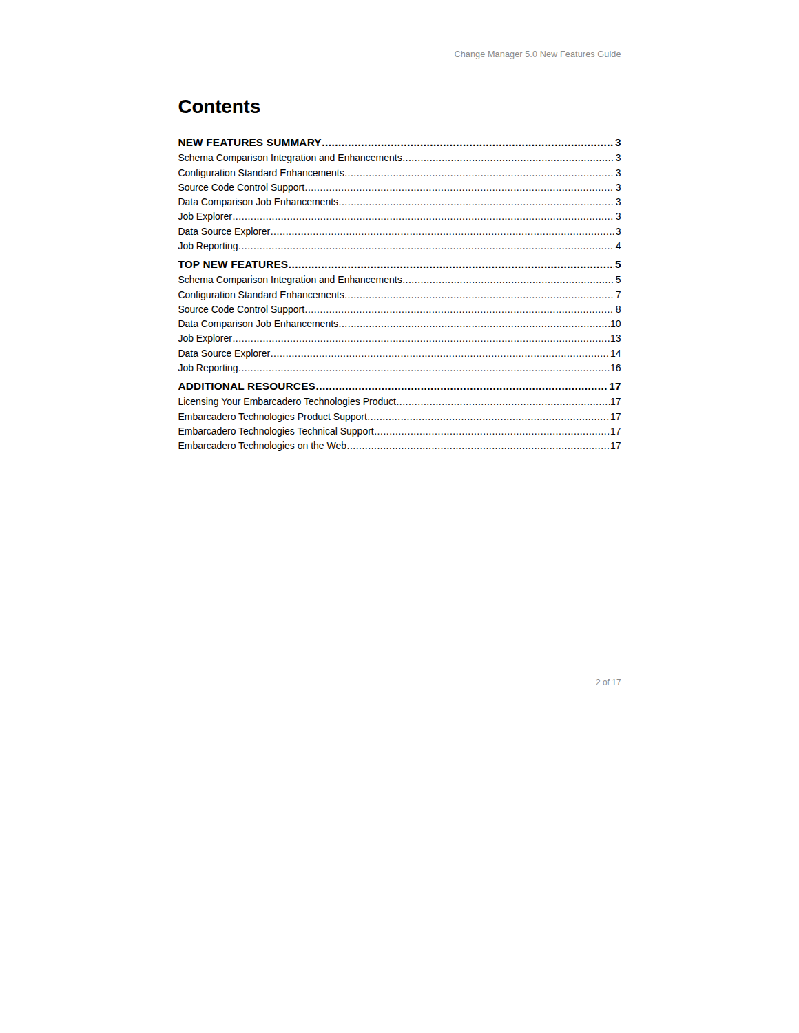Change Manager 5.0 New Features Guide
Contents
NEW FEATURES SUMMARY ....................................................................................................... 3
Schema Comparison Integration and Enhancements ..................................................................................... 3
Configuration Standard Enhancements ......................................................................................................... 3
Source Code Control Support ....................................................................................................................... 3
Data Comparison Job Enhancements ........................................................................................................... 3
Job Explorer ......................................................................................................................................... 3
Data Source Explorer ............................................................................................................................. 3
Job Reporting ....................................................................................................................................... 4
TOP NEW FEATURES ............................................................................................................. 5
Schema Comparison Integration and Enhancements ..................................................................................... 5
Configuration Standard Enhancements ......................................................................................................... 7
Source Code Control Support ....................................................................................................................... 8
Data Comparison Job Enhancements ........................................................................................................... 10
Job Explorer ......................................................................................................................................... 13
Data Source Explorer ............................................................................................................................. 14
Job Reporting ....................................................................................................................................... 16
ADDITIONAL RESOURCES ..................................................................................................... 17
Licensing Your Embarcadero Technologies Product ..................................................................................... 17
Embarcadero Technologies Product Support ................................................................................................. 17
Embarcadero Technologies Technical Support .............................................................................................. 17
Embarcadero Technologies on the Web ....................................................................................................... 17
2 of 17